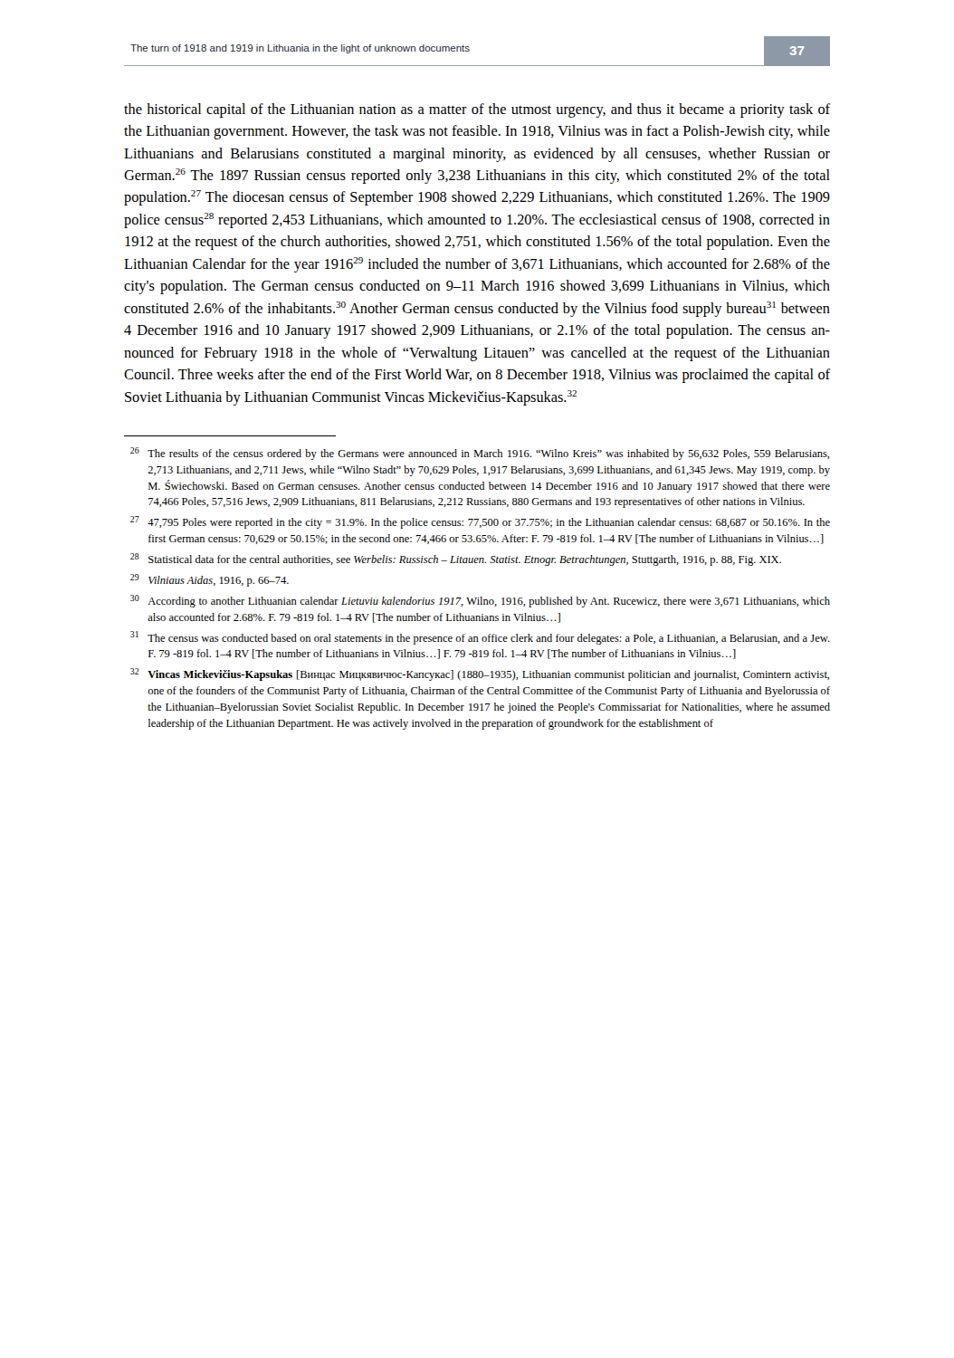The turn of 1918 and 1919 in Lithuania in the light of unknown documents
37
the historical capital of the Lithuanian nation as a matter of the utmost urgency, and thus it became a priority task of the Lithuanian government. However, the task was not feasible. In 1918, Vilnius was in fact a Polish-Jewish city, while Lithuanians and Belarusians constituted a marginal minority, as evidenced by all censuses, whether Russian or German.26 The 1897 Russian census reported only 3,238 Lithuanians in this city, which constituted 2% of the total population.27 The diocesan census of September 1908 showed 2,229 Lithuanians, which constituted 1.26%. The 1909 police census28 reported 2,453 Lithuanians, which amounted to 1.20%. The ecclesiastical census of 1908, corrected in 1912 at the request of the church authorities, showed 2,751, which constituted 1.56% of the total population. Even the Lithuanian Calendar for the year 191629 included the number of 3,671 Lithuanians, which accounted for 2.68% of the city's population. The German census conducted on 9–11 March 1916 showed 3,699 Lithuanians in Vilnius, which constituted 2.6% of the inhabitants.30 Another German census conducted by the Vilnius food supply bureau31 between 4 December 1916 and 10 January 1917 showed 2,909 Lithuanians, or 2.1% of the total population. The census announced for February 1918 in the whole of “Verwaltung Litauen” was cancelled at the request of the Lithuanian Council. Three weeks after the end of the First World War, on 8 December 1918, Vilnius was proclaimed the capital of Soviet Lithuania by Lithuanian Communist Vincas Mickevičius-Kapsukas.32
The results of the census ordered by the Germans were announced in March 1916. “Wilno Kreis” was inhabited by 56,632 Poles, 559 Belarusians, 2,713 Lithuanians, and 2,711 Jews, while “Wilno Stadt” by 70,629 Poles, 1,917 Belarusians, 3,699 Lithuanians, and 61,345 Jews. May 1919, comp. by M. Świechowski. Based on German censuses. Another census conducted between 14 December 1916 and 10 January 1917 showed that there were 74,466 Poles, 57,516 Jews, 2,909 Lithuanians, 811 Belarusians, 2,212 Russians, 880 Germans and 193 representatives of other nations in Vilnius.
47,795 Poles were reported in the city = 31.9%. In the police census: 77,500 or 37.75%; in the Lithuanian calendar census: 68,687 or 50.16%. In the first German census: 70,629 or 50.15%; in the second one: 74,466 or 53.65%. After: F. 79 -819 fol. 1–4 RV [The number of Lithuanians in Vilnius…]
Statistical data for the central authorities, see Werbelis: Russisch – Litauen. Statist. Etnogr. Betrachtungen, Stuttgarth, 1916, p. 88, Fig. XIX.
Vilniaus Aidas, 1916, p. 66–74.
According to another Lithuanian calendar Lietuviu kalendorius 1917, Wilno, 1916, published by Ant. Rucewicz, there were 3,671 Lithuanians, which also accounted for 2.68%. F. 79 -819 fol. 1–4 RV [The number of Lithuanians in Vilnius…]
The census was conducted based on oral statements in the presence of an office clerk and four delegates: a Pole, a Lithuanian, a Belarusian, and a Jew. F. 79 -819 fol. 1–4 RV [The number of Lithuanians in Vilnius…] F. 79 -819 fol. 1–4 RV [The number of Lithuanians in Vilnius…]
Vincas Mickevičius-Kapsukas [Винцас Мицкявичюс-Капсукас] (1880–1935), Lithuanian communist politician and journalist, Comintern activist, one of the founders of the Communist Party of Lithuania, Chairman of the Central Committee of the Communist Party of Lithuania and Byelorussia of the Lithuanian–Byelorussian Soviet Socialist Republic. In December 1917 he joined the People's Commissariat for Nationalities, where he assumed leadership of the Lithuanian Department. He was actively involved in the preparation of groundwork for the establishment of